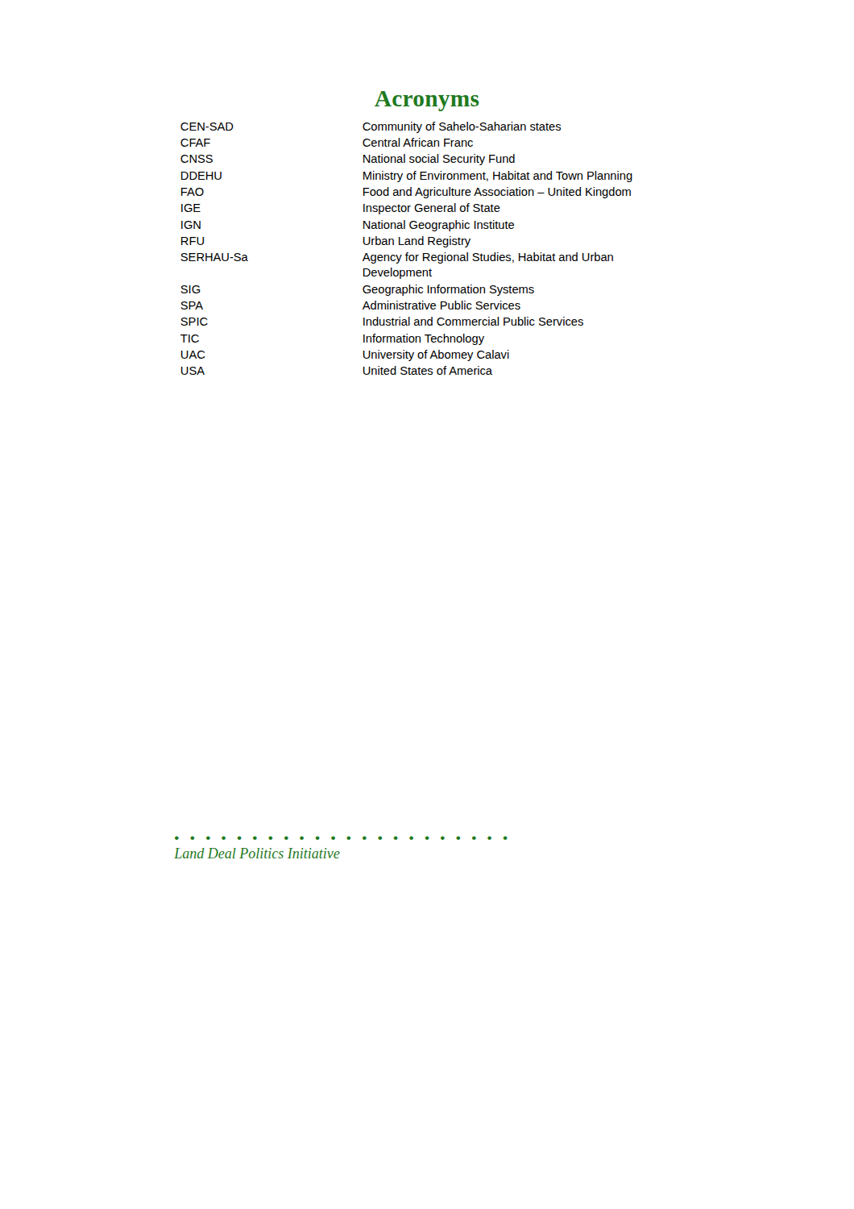Acronyms
| CEN-SAD | Community of Sahelo-Saharian states |
| CFAF | Central African Franc |
| CNSS | National social Security Fund |
| DDEHU | Ministry of Environment, Habitat and Town Planning |
| FAO | Food and Agriculture Association – United Kingdom |
| IGE | Inspector General of State |
| IGN | National Geographic Institute |
| RFU | Urban Land Registry |
| SERHAU-Sa | Agency for Regional Studies, Habitat and Urban Development |
| SIG | Geographic Information Systems |
| SPA | Administrative Public Services |
| SPIC | Industrial and Commercial Public Services |
| TIC | Information Technology |
| UAC | University of Abomey Calavi |
| USA | United States of America |
• • • • • • • • • • • • • • • • • • • • • •
Land Deal Politics Initiative